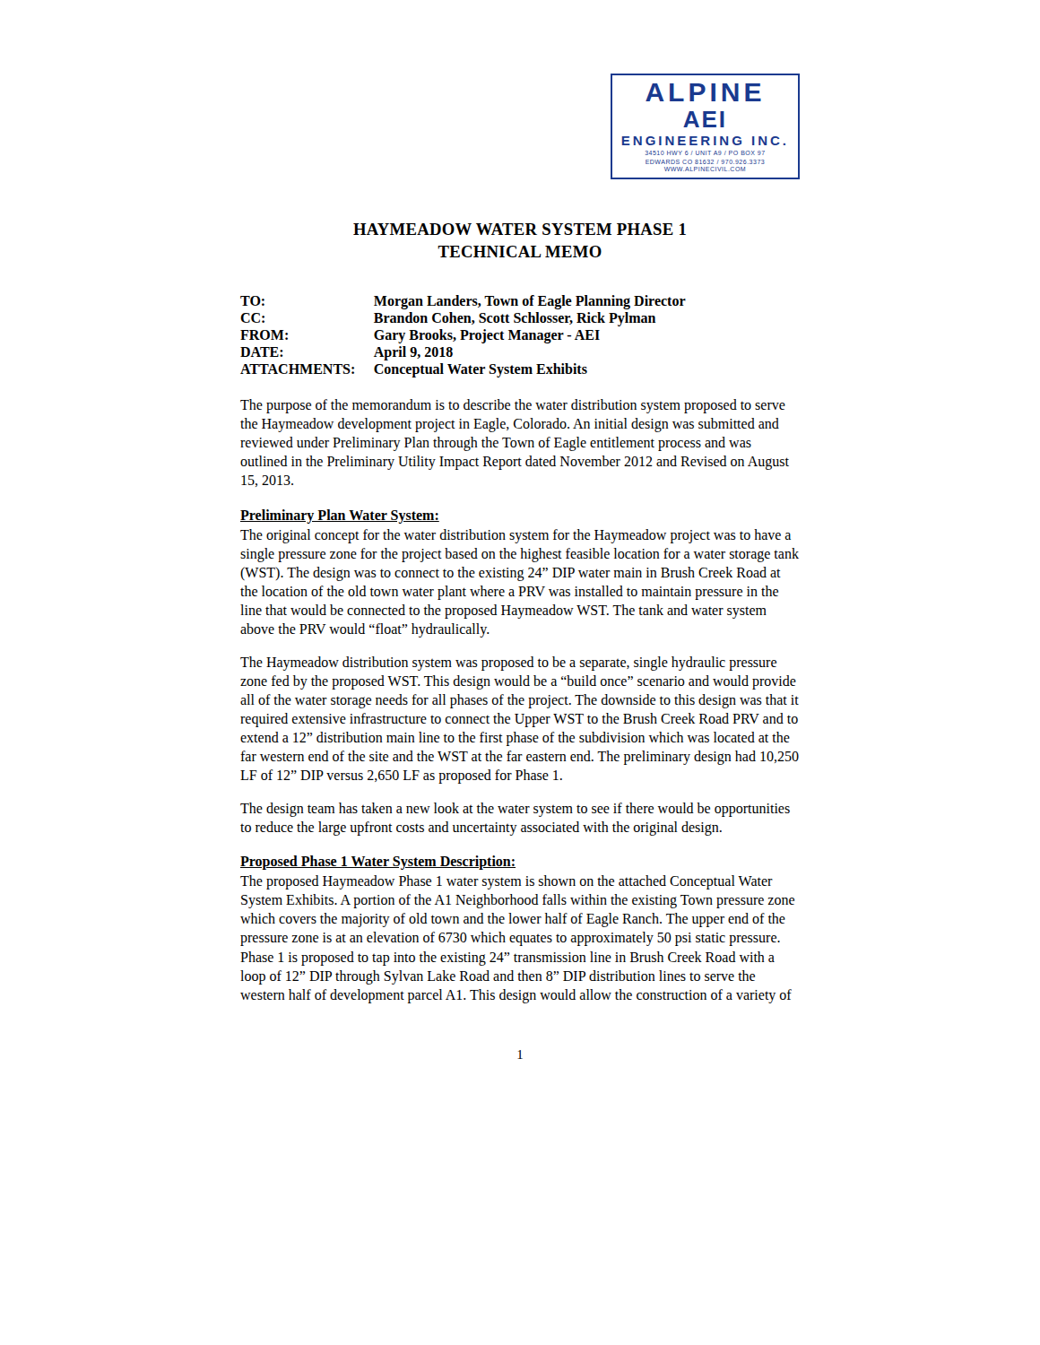ALPINE AEI ENGINEERING INC. 34510 HWY 6 / UNIT A9 / PO BOX 97 EDWARDS CO 81632 / 970.926.3373 WWW.ALPINECIVIL.COM
HAYMEADOW WATER SYSTEM PHASE 1
TECHNICAL MEMO
| TO: | Morgan Landers, Town of Eagle Planning Director |
| CC: | Brandon Cohen, Scott Schlosser, Rick Pylman |
| FROM: | Gary Brooks, Project Manager - AEI |
| DATE: | April 9, 2018 |
| ATTACHMENTS: | Conceptual Water System Exhibits |
The purpose of the memorandum is to describe the water distribution system proposed to serve the Haymeadow development project in Eagle, Colorado. An initial design was submitted and reviewed under Preliminary Plan through the Town of Eagle entitlement process and was outlined in the Preliminary Utility Impact Report dated November 2012 and Revised on August 15, 2013.
Preliminary Plan Water System:
The original concept for the water distribution system for the Haymeadow project was to have a single pressure zone for the project based on the highest feasible location for a water storage tank (WST). The design was to connect to the existing 24” DIP water main in Brush Creek Road at the location of the old town water plant where a PRV was installed to maintain pressure in the line that would be connected to the proposed Haymeadow WST. The tank and water system above the PRV would “float” hydraulically.
The Haymeadow distribution system was proposed to be a separate, single hydraulic pressure zone fed by the proposed WST. This design would be a “build once” scenario and would provide all of the water storage needs for all phases of the project. The downside to this design was that it required extensive infrastructure to connect the Upper WST to the Brush Creek Road PRV and to extend a 12” distribution main line to the first phase of the subdivision which was located at the far western end of the site and the WST at the far eastern end. The preliminary design had 10,250 LF of 12” DIP versus 2,650 LF as proposed for Phase 1.
The design team has taken a new look at the water system to see if there would be opportunities to reduce the large upfront costs and uncertainty associated with the original design.
Proposed Phase 1 Water System Description:
The proposed Haymeadow Phase 1 water system is shown on the attached Conceptual Water System Exhibits. A portion of the A1 Neighborhood falls within the existing Town pressure zone which covers the majority of old town and the lower half of Eagle Ranch. The upper end of the pressure zone is at an elevation of 6730 which equates to approximately 50 psi static pressure. Phase 1 is proposed to tap into the existing 24” transmission line in Brush Creek Road with a loop of 12” DIP through Sylvan Lake Road and then 8” DIP distribution lines to serve the western half of development parcel A1. This design would allow the construction of a variety of
1